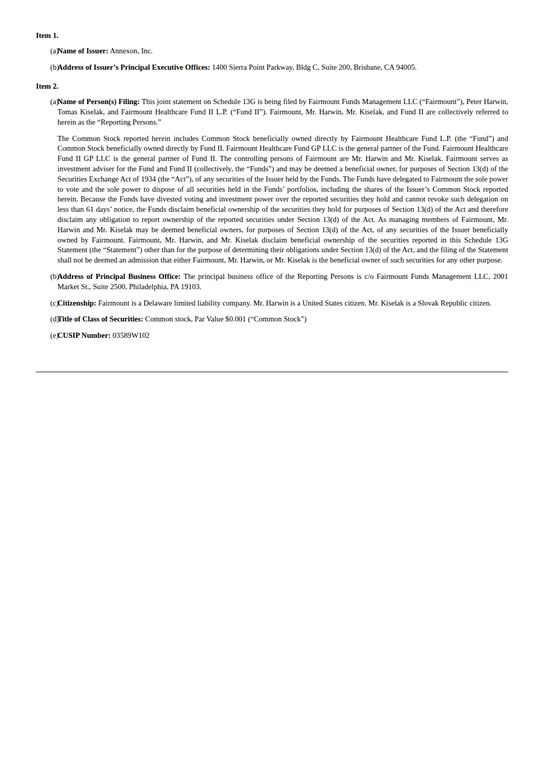Item 1.
(a)
Name of Issuer: Annexon, Inc.
(b)
Address of Issuer’s Principal Executive Offices: 1400 Sierra Point Parkway, Bldg C, Suite 200, Brisbane, CA 94005.
Item 2.
(a)
Name of Person(s) Filing: This joint statement on Schedule 13G is being filed by Fairmount Funds Management LLC (“Fairmount”), Peter Harwin, Tomas Kiselak, and Fairmount Healthcare Fund II L.P. (“Fund II”). Fairmount, Mr. Harwin, Mr. Kiselak, and Fund II are collectively referred to herein as the “Reporting Persons.”
The Common Stock reported herein includes Common Stock beneficially owned directly by Fairmount Healthcare Fund L.P. (the “Fund”) and Common Stock beneficially owned directly by Fund II. Fairmount Healthcare Fund GP LLC is the general partner of the Fund. Fairmount Healthcare Fund II GP LLC is the general partner of Fund II. The controlling persons of Fairmount are Mr. Harwin and Mr. Kiselak. Fairmount serves as investment adviser for the Fund and Fund II (collectively, the “Funds”) and may be deemed a beneficial owner, for purposes of Section 13(d) of the Securities Exchange Act of 1934 (the “Act”), of any securities of the Issuer held by the Funds. The Funds have delegated to Fairmount the sole power to vote and the sole power to dispose of all securities held in the Funds’ portfolios, including the shares of the Issuer’s Common Stock reported herein. Because the Funds have divested voting and investment power over the reported securities they hold and cannot revoke such delegation on less than 61 days’ notice, the Funds disclaim beneficial ownership of the securities they hold for purposes of Section 13(d) of the Act and therefore disclaim any obligation to report ownership of the reported securities under Section 13(d) of the Act. As managing members of Fairmount, Mr. Harwin and Mr. Kiselak may be deemed beneficial owners, for purposes of Section 13(d) of the Act, of any securities of the Issuer beneficially owned by Fairmount. Fairmount, Mr. Harwin, and Mr. Kiselak disclaim beneficial ownership of the securities reported in this Schedule 13G Statement (the “Statement”) other than for the purpose of determining their obligations under Section 13(d) of the Act, and the filing of the Statement shall not be deemed an admission that either Fairmount, Mr. Harwin, or Mr. Kiselak is the beneficial owner of such securities for any other purpose.
(b)
Address of Principal Business Office: The principal business office of the Reporting Persons is c/o Fairmount Funds Management LLC, 2001 Market St., Suite 2500, Philadelphia, PA 19103.
(c)
Citizenship: Fairmount is a Delaware limited liability company. Mr. Harwin is a United States citizen. Mr. Kiselak is a Slovak Republic citizen.
(d)
Title of Class of Securities: Common stock, Par Value $0.001 (“Common Stock”)
(e)
CUSIP Number: 03589W102